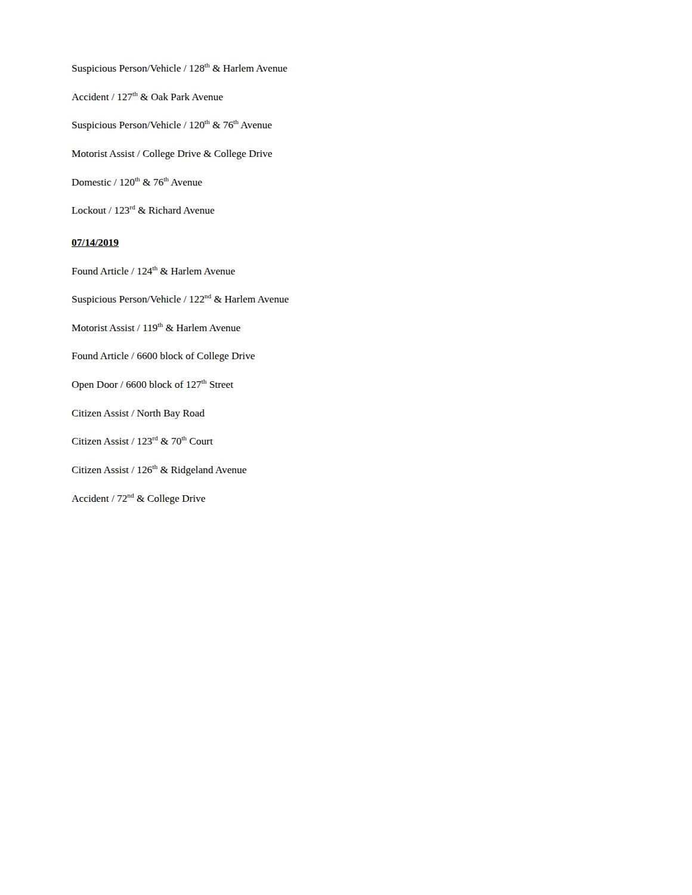Suspicious Person/Vehicle / 128th & Harlem Avenue
Accident / 127th & Oak Park Avenue
Suspicious Person/Vehicle / 120th & 76th Avenue
Motorist Assist / College Drive & College Drive
Domestic / 120th & 76th Avenue
Lockout / 123rd & Richard Avenue
07/14/2019
Found Article / 124th & Harlem Avenue
Suspicious Person/Vehicle / 122nd & Harlem Avenue
Motorist Assist / 119th & Harlem Avenue
Found Article / 6600 block of College Drive
Open Door / 6600 block of 127th Street
Citizen Assist / North Bay Road
Citizen Assist / 123rd & 70th Court
Citizen Assist / 126th & Ridgeland Avenue
Accident / 72nd & College Drive